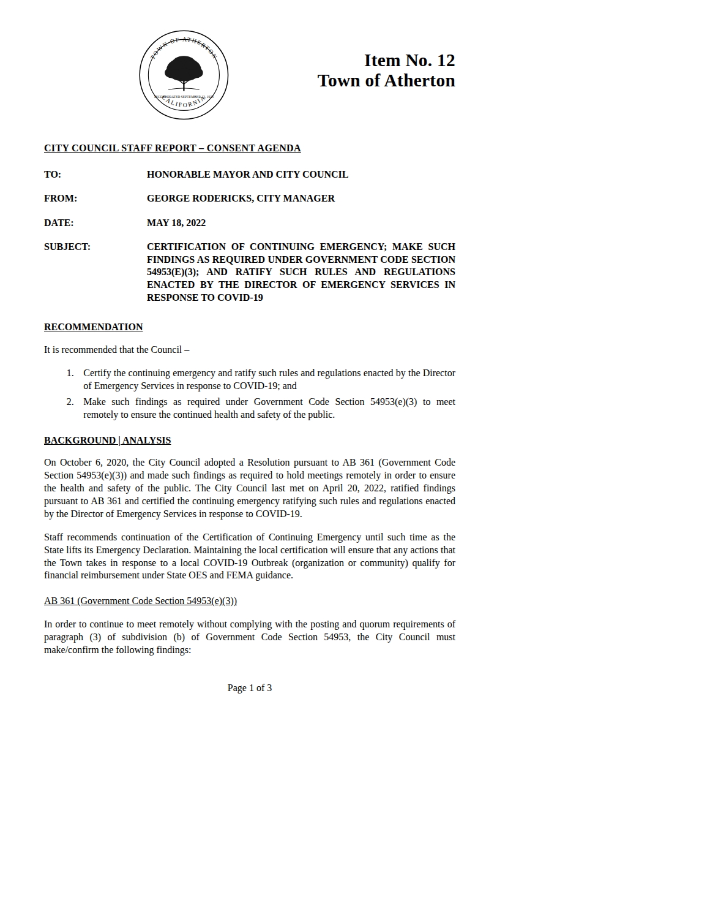TOWN OF ATHERTON CALIFORNIA INCORPORATED SEPTEMBER 12, 1923
Item No. 12
Town of Atherton
CITY COUNCIL STAFF REPORT – CONSENT AGENDA
| TO: | HONORABLE MAYOR AND CITY COUNCIL |
| FROM: | GEORGE RODERICKS, CITY MANAGER |
| DATE: | MAY 18, 2022 |
| SUBJECT: | CERTIFICATION OF CONTINUING EMERGENCY; MAKE SUCH FINDINGS AS REQUIRED UNDER GOVERNMENT CODE SECTION 54953(E)(3); AND RATIFY SUCH RULES AND REGULATIONS ENACTED BY THE DIRECTOR OF EMERGENCY SERVICES IN RESPONSE TO COVID-19 |
RECOMMENDATION
It is recommended that the Council –
Certify the continuing emergency and ratify such rules and regulations enacted by the Director of Emergency Services in response to COVID-19; and
Make such findings as required under Government Code Section 54953(e)(3) to meet remotely to ensure the continued health and safety of the public.
BACKGROUND | ANALYSIS
On October 6, 2020, the City Council adopted a Resolution pursuant to AB 361 (Government Code Section 54953(e)(3)) and made such findings as required to hold meetings remotely in order to ensure the health and safety of the public. The City Council last met on April 20, 2022, ratified findings pursuant to AB 361 and certified the continuing emergency ratifying such rules and regulations enacted by the Director of Emergency Services in response to COVID-19.
Staff recommends continuation of the Certification of Continuing Emergency until such time as the State lifts its Emergency Declaration. Maintaining the local certification will ensure that any actions that the Town takes in response to a local COVID-19 Outbreak (organization or community) qualify for financial reimbursement under State OES and FEMA guidance.
AB 361 (Government Code Section 54953(e)(3))
In order to continue to meet remotely without complying with the posting and quorum requirements of paragraph (3) of subdivision (b) of Government Code Section 54953, the City Council must make/confirm the following findings:
Page 1 of 3